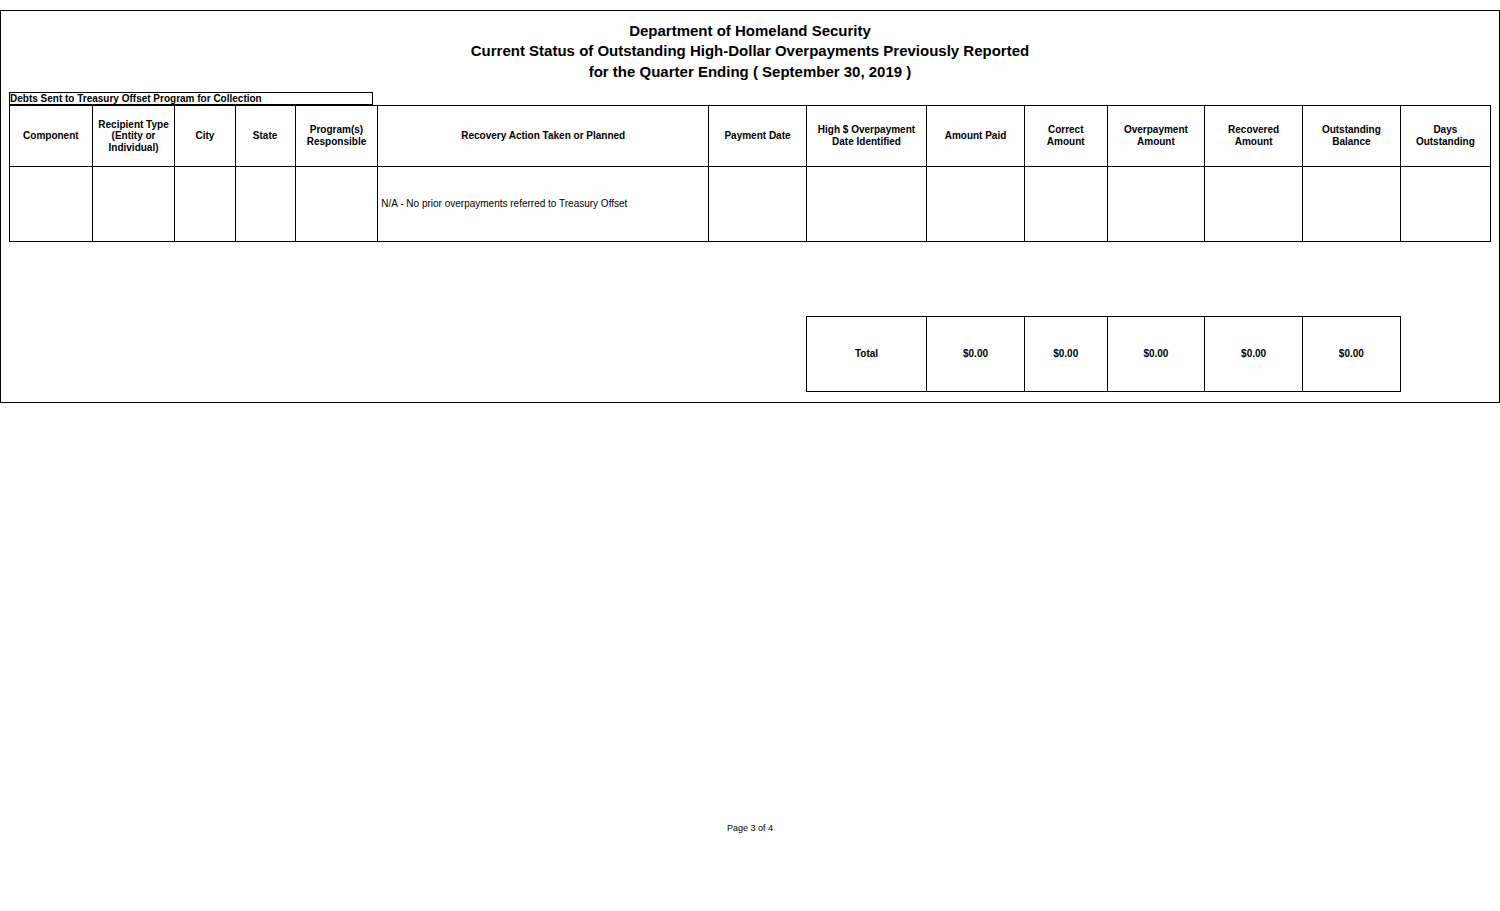Department of Homeland Security Current Status of Outstanding High-Dollar Overpayments Previously Reported for the Quarter Ending ( September 30, 2019 )
| Debts Sent to Treasury Offset Program for Collection | |
| Component | Recipient Type (Entity or Individual) | City | State | Program(s) Responsible | Recovery Action Taken or Planned | Payment Date | High $ Overpayment Date Identified | Amount Paid | Correct Amount | Overpayment Amount | Recovered Amount | Outstanding Balance | Days Outstanding |
| --- | --- | --- | --- | --- | --- | --- | --- | --- | --- | --- | --- | --- | --- |
| | | | | | N/A - No prior overpayments referred to Treasury Offset | | | | | | | | |
| | | | | | | | Total | $0.00 | $0.00 | $0.00 | $0.00 | $0.00 | |
Page 3 of 4